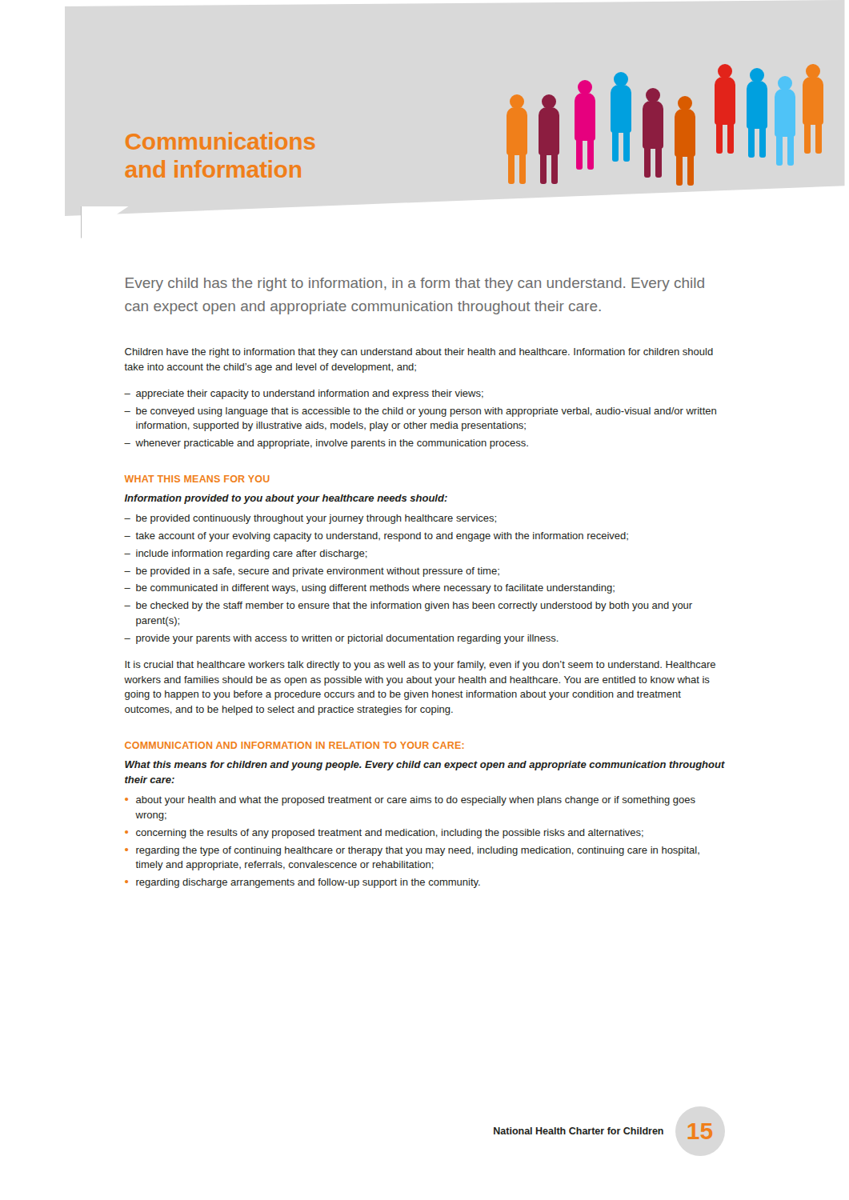Communications
and information
Every child has the right to information, in a form that they can understand. Every child can expect open and appropriate communication throughout their care.
Children have the right to information that they can understand about their health and healthcare. Information for children should take into account the child’s age and level of development, and;
appreciate their capacity to understand information and express their views;
be conveyed using language that is accessible to the child or young person with appropriate verbal, audio-visual and/or written information, supported by illustrative aids, models, play or other media presentations;
whenever practicable and appropriate, involve parents in the communication process.
What this means for you
Information provided to you about your healthcare needs should:
be provided continuously throughout your journey through healthcare services;
take account of your evolving capacity to understand, respond to and engage with the information received;
include information regarding care after discharge;
be provided in a safe, secure and private environment without pressure of time;
be communicated in different ways, using different methods where necessary to facilitate understanding;
be checked by the staff member to ensure that the information given has been correctly understood by both you and your parent(s);
provide your parents with access to written or pictorial documentation regarding your illness.
It is crucial that healthcare workers talk directly to you as well as to your family, even if you don’t seem to understand. Healthcare workers and families should be as open as possible with you about your health and healthcare. You are entitled to know what is going to happen to you before a procedure occurs and to be given honest information about your condition and treatment outcomes, and to be helped to select and practice strategies for coping.
Communication and information in relation to your care:
What this means for children and young people. Every child can expect open and appropriate communication throughout their care:
about your health and what the proposed treatment or care aims to do especially when plans change or if something goes wrong;
concerning the results of any proposed treatment and medication, including the possible risks and alternatives;
regarding the type of continuing healthcare or therapy that you may need, including medication, continuing care in hospital, timely and appropriate, referrals, convalescence or rehabilitation;
regarding discharge arrangements and follow-up support in the community.
National Health Charter for Children 15